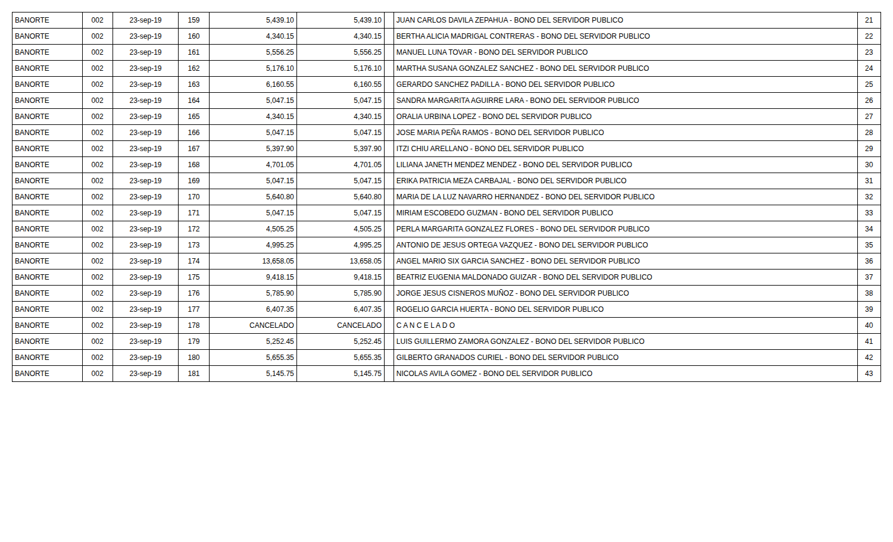| BANORTE | 002 | 23-sep-19 | 159 | 5,439.10 | 5,439.10 | | JUAN CARLOS DAVILA ZEPAHUA - BONO DEL SERVIDOR PUBLICO | 21 |
| BANORTE | 002 | 23-sep-19 | 160 | 4,340.15 | 4,340.15 | | BERTHA ALICIA MADRIGAL CONTRERAS - BONO DEL SERVIDOR PUBLICO | 22 |
| BANORTE | 002 | 23-sep-19 | 161 | 5,556.25 | 5,556.25 | | MANUEL LUNA TOVAR - BONO DEL SERVIDOR PUBLICO | 23 |
| BANORTE | 002 | 23-sep-19 | 162 | 5,176.10 | 5,176.10 | | MARTHA SUSANA GONZALEZ SANCHEZ - BONO DEL SERVIDOR PUBLICO | 24 |
| BANORTE | 002 | 23-sep-19 | 163 | 6,160.55 | 6,160.55 | | GERARDO SANCHEZ PADILLA - BONO DEL SERVIDOR PUBLICO | 25 |
| BANORTE | 002 | 23-sep-19 | 164 | 5,047.15 | 5,047.15 | | SANDRA MARGARITA AGUIRRE LARA - BONO DEL SERVIDOR PUBLICO | 26 |
| BANORTE | 002 | 23-sep-19 | 165 | 4,340.15 | 4,340.15 | | ORALIA URBINA LOPEZ - BONO DEL SERVIDOR PUBLICO | 27 |
| BANORTE | 002 | 23-sep-19 | 166 | 5,047.15 | 5,047.15 | | JOSE MARIA PEÑA RAMOS - BONO DEL SERVIDOR PUBLICO | 28 |
| BANORTE | 002 | 23-sep-19 | 167 | 5,397.90 | 5,397.90 | | ITZI CHIU ARELLANO - BONO DEL SERVIDOR PUBLICO | 29 |
| BANORTE | 002 | 23-sep-19 | 168 | 4,701.05 | 4,701.05 | | LILIANA JANETH MENDEZ MENDEZ - BONO DEL SERVIDOR PUBLICO | 30 |
| BANORTE | 002 | 23-sep-19 | 169 | 5,047.15 | 5,047.15 | | ERIKA PATRICIA MEZA CARBAJAL - BONO DEL SERVIDOR PUBLICO | 31 |
| BANORTE | 002 | 23-sep-19 | 170 | 5,640.80 | 5,640.80 | | MARIA DE LA LUZ NAVARRO HERNANDEZ - BONO DEL SERVIDOR PUBLICO | 32 |
| BANORTE | 002 | 23-sep-19 | 171 | 5,047.15 | 5,047.15 | | MIRIAM ESCOBEDO GUZMAN - BONO DEL SERVIDOR PUBLICO | 33 |
| BANORTE | 002 | 23-sep-19 | 172 | 4,505.25 | 4,505.25 | | PERLA MARGARITA GONZALEZ FLORES - BONO DEL SERVIDOR PUBLICO | 34 |
| BANORTE | 002 | 23-sep-19 | 173 | 4,995.25 | 4,995.25 | | ANTONIO DE JESUS ORTEGA VAZQUEZ - BONO DEL SERVIDOR PUBLICO | 35 |
| BANORTE | 002 | 23-sep-19 | 174 | 13,658.05 | 13,658.05 | | ANGEL MARIO SIX GARCIA SANCHEZ - BONO DEL SERVIDOR PUBLICO | 36 |
| BANORTE | 002 | 23-sep-19 | 175 | 9,418.15 | 9,418.15 | | BEATRIZ EUGENIA MALDONADO GUIZAR - BONO DEL SERVIDOR PUBLICO | 37 |
| BANORTE | 002 | 23-sep-19 | 176 | 5,785.90 | 5,785.90 | | JORGE JESUS CISNEROS MUÑOZ - BONO DEL SERVIDOR PUBLICO | 38 |
| BANORTE | 002 | 23-sep-19 | 177 | 6,407.35 | 6,407.35 | | ROGELIO GARCIA HUERTA - BONO DEL SERVIDOR PUBLICO | 39 |
| BANORTE | 002 | 23-sep-19 | 178 | CANCELADO | CANCELADO | | C A N C E L A D O | 40 |
| BANORTE | 002 | 23-sep-19 | 179 | 5,252.45 | 5,252.45 | | LUIS GUILLERMO ZAMORA GONZALEZ - BONO DEL SERVIDOR PUBLICO | 41 |
| BANORTE | 002 | 23-sep-19 | 180 | 5,655.35 | 5,655.35 | | GILBERTO GRANADOS CURIEL - BONO DEL SERVIDOR PUBLICO | 42 |
| BANORTE | 002 | 23-sep-19 | 181 | 5,145.75 | 5,145.75 | | NICOLAS AVILA GOMEZ - BONO DEL SERVIDOR PUBLICO | 43 |